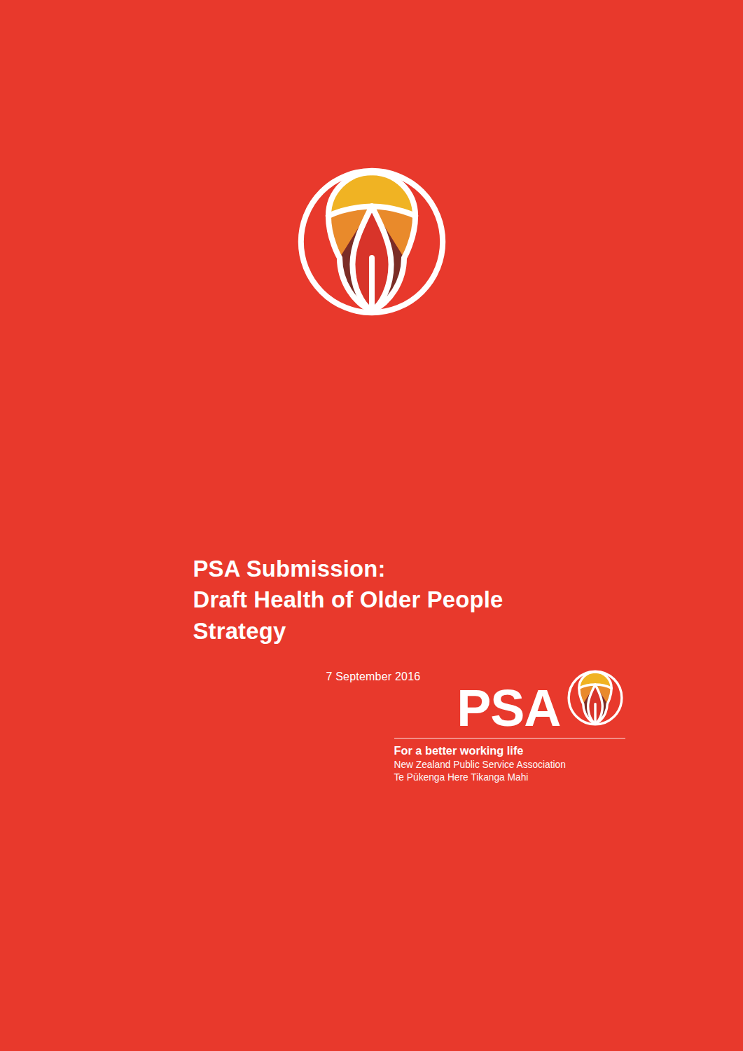PSA Submission:
Draft Health of Older People
Strategy
7 September 2016
PSA
For a better working life
New Zealand Public Service Association
Te Pūkenga Here Tikanga Mahi